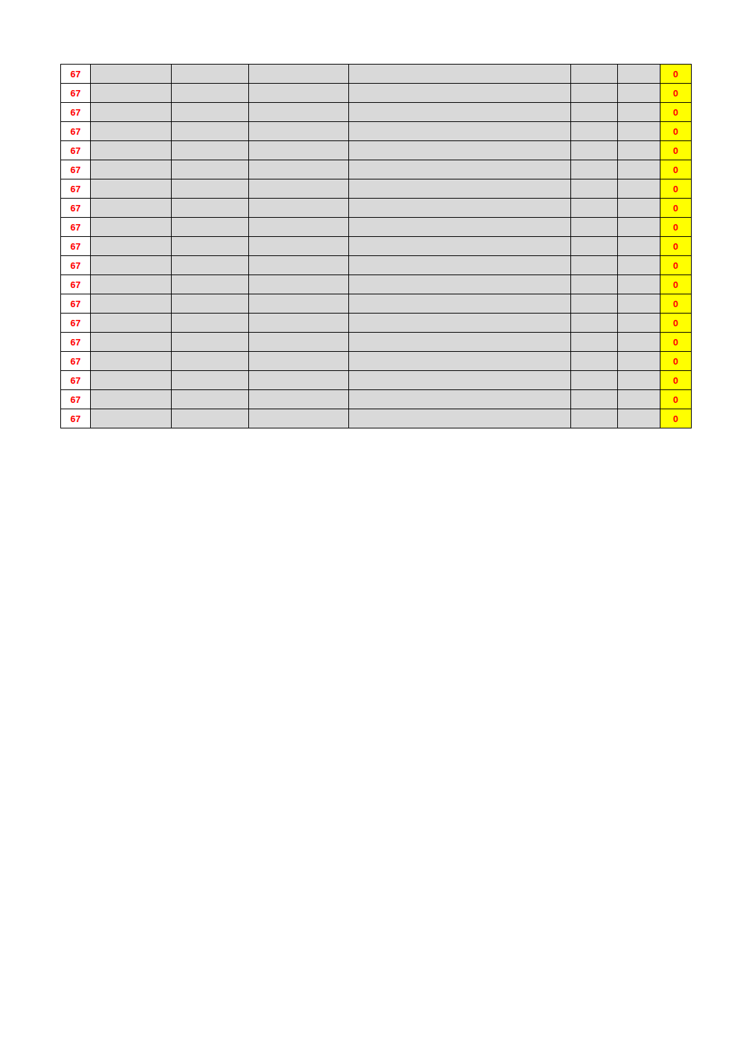| 67 | | | | | | | 0 |
| 67 | | | | | | | 0 |
| 67 | | | | | | | 0 |
| 67 | | | | | | | 0 |
| 67 | | | | | | | 0 |
| 67 | | | | | | | 0 |
| 67 | | | | | | | 0 |
| 67 | | | | | | | 0 |
| 67 | | | | | | | 0 |
| 67 | | | | | | | 0 |
| 67 | | | | | | | 0 |
| 67 | | | | | | | 0 |
| 67 | | | | | | | 0 |
| 67 | | | | | | | 0 |
| 67 | | | | | | | 0 |
| 67 | | | | | | | 0 |
| 67 | | | | | | | 0 |
| 67 | | | | | | | 0 |
| 67 | | | | | | | 0 |